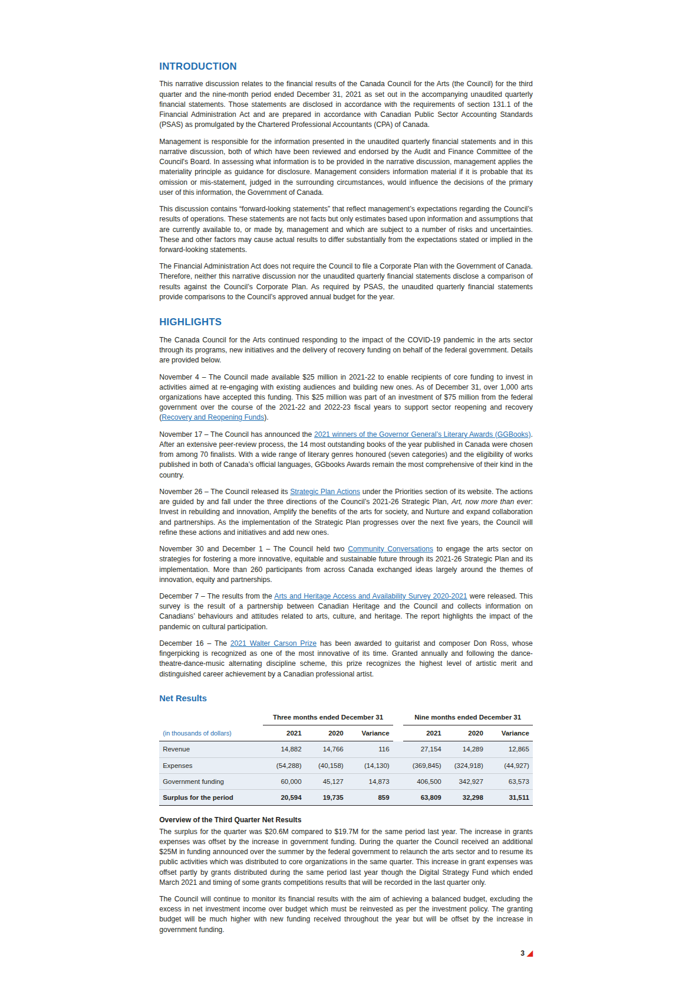INTRODUCTION
This narrative discussion relates to the financial results of the Canada Council for the Arts (the Council) for the third quarter and the nine-month period ended December 31, 2021 as set out in the accompanying unaudited quarterly financial statements. Those statements are disclosed in accordance with the requirements of section 131.1 of the Financial Administration Act and are prepared in accordance with Canadian Public Sector Accounting Standards (PSAS) as promulgated by the Chartered Professional Accountants (CPA) of Canada.
Management is responsible for the information presented in the unaudited quarterly financial statements and in this narrative discussion, both of which have been reviewed and endorsed by the Audit and Finance Committee of the Council's Board. In assessing what information is to be provided in the narrative discussion, management applies the materiality principle as guidance for disclosure. Management considers information material if it is probable that its omission or mis-statement, judged in the surrounding circumstances, would influence the decisions of the primary user of this information, the Government of Canada.
This discussion contains “forward-looking statements” that reflect management’s expectations regarding the Council’s results of operations. These statements are not facts but only estimates based upon information and assumptions that are currently available to, or made by, management and which are subject to a number of risks and uncertainties. These and other factors may cause actual results to differ substantially from the expectations stated or implied in the forward-looking statements.
The Financial Administration Act does not require the Council to file a Corporate Plan with the Government of Canada. Therefore, neither this narrative discussion nor the unaudited quarterly financial statements disclose a comparison of results against the Council’s Corporate Plan. As required by PSAS, the unaudited quarterly financial statements provide comparisons to the Council’s approved annual budget for the year.
HIGHLIGHTS
The Canada Council for the Arts continued responding to the impact of the COVID-19 pandemic in the arts sector through its programs, new initiatives and the delivery of recovery funding on behalf of the federal government. Details are provided below.
November 4 – The Council made available $25 million in 2021-22 to enable recipients of core funding to invest in activities aimed at re-engaging with existing audiences and building new ones. As of December 31, over 1,000 arts organizations have accepted this funding. This $25 million was part of an investment of $75 million from the federal government over the course of the 2021-22 and 2022-23 fiscal years to support sector reopening and recovery (Recovery and Reopening Funds).
November 17 – The Council has announced the 2021 winners of the Governor General’s Literary Awards (GGBooks). After an extensive peer-review process, the 14 most outstanding books of the year published in Canada were chosen from among 70 finalists. With a wide range of literary genres honoured (seven categories) and the eligibility of works published in both of Canada’s official languages, GGbooks Awards remain the most comprehensive of their kind in the country.
November 26 – The Council released its Strategic Plan Actions under the Priorities section of its website. The actions are guided by and fall under the three directions of the Council’s 2021-26 Strategic Plan, Art, now more than ever: Invest in rebuilding and innovation, Amplify the benefits of the arts for society, and Nurture and expand collaboration and partnerships. As the implementation of the Strategic Plan progresses over the next five years, the Council will refine these actions and initiatives and add new ones.
November 30 and December 1 – The Council held two Community Conversations to engage the arts sector on strategies for fostering a more innovative, equitable and sustainable future through its 2021-26 Strategic Plan and its implementation. More than 260 participants from across Canada exchanged ideas largely around the themes of innovation, equity and partnerships.
December 7 – The results from the Arts and Heritage Access and Availability Survey 2020-2021 were released. This survey is the result of a partnership between Canadian Heritage and the Council and collects information on Canadians’ behaviours and attitudes related to arts, culture, and heritage. The report highlights the impact of the pandemic on cultural participation.
December 16 – The 2021 Walter Carson Prize has been awarded to guitarist and composer Don Ross, whose fingerpicking is recognized as one of the most innovative of its time. Granted annually and following the dance-theatre-dance-music alternating discipline scheme, this prize recognizes the highest level of artistic merit and distinguished career achievement by a Canadian professional artist.
Net Results
| | Three months ended December 31 | | Nine months ended December 31 |
| --- | --- | --- | --- |
| (in thousands of dollars) | 2021 | 2020 | Variance | | 2021 | 2020 | Variance |
| Revenue | 14,882 | 14,766 | 116 | | 27,154 | 14,289 | 12,865 |
| Expenses | (54,288) | (40,158) | (14,130) | | (369,845) | (324,918) | (44,927) |
| Government funding | 60,000 | 45,127 | 14,873 | | 406,500 | 342,927 | 63,573 |
| Surplus for the period | 20,594 | 19,735 | 859 | | 63,809 | 32,298 | 31,511 |
Overview of the Third Quarter Net Results
The surplus for the quarter was $20.6M compared to $19.7M for the same period last year. The increase in grants expenses was offset by the increase in government funding. During the quarter the Council received an additional $25M in funding announced over the summer by the federal government to relaunch the arts sector and to resume its public activities which was distributed to core organizations in the same quarter. This increase in grant expenses was offset partly by grants distributed during the same period last year though the Digital Strategy Fund which ended March 2021 and timing of some grants competitions results that will be recorded in the last quarter only.
The Council will continue to monitor its financial results with the aim of achieving a balanced budget, excluding the excess in net investment income over budget which must be reinvested as per the investment policy. The granting budget will be much higher with new funding received throughout the year but will be offset by the increase in government funding.
3◢